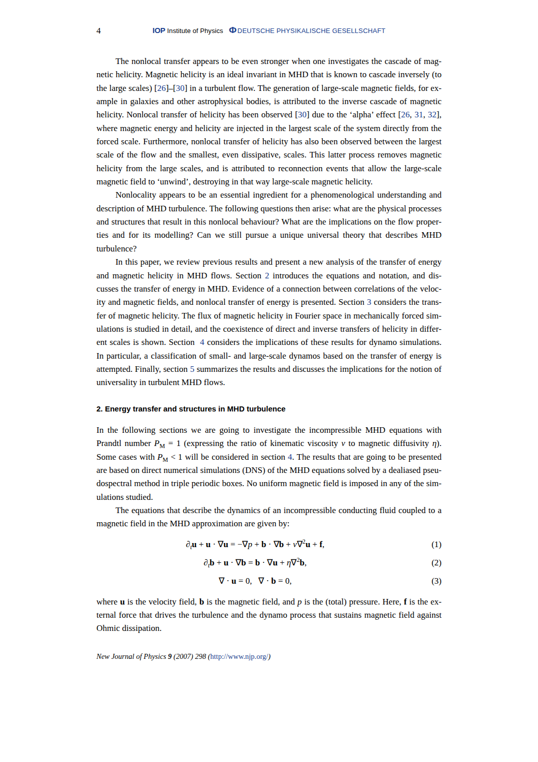4
IOP Institute of Physics ΦDEUTSCHE PHYSIKALISCHE GESELLSCHAFT
The nonlocal transfer appears to be even stronger when one investigates the cascade of magnetic helicity. Magnetic helicity is an ideal invariant in MHD that is known to cascade inversely (to the large scales) [26]–[30] in a turbulent flow. The generation of large-scale magnetic fields, for example in galaxies and other astrophysical bodies, is attributed to the inverse cascade of magnetic helicity. Nonlocal transfer of helicity has been observed [30] due to the ‘alpha’ effect [26, 31, 32], where magnetic energy and helicity are injected in the largest scale of the system directly from the forced scale. Furthermore, nonlocal transfer of helicity has also been observed between the largest scale of the flow and the smallest, even dissipative, scales. This latter process removes magnetic helicity from the large scales, and is attributed to reconnection events that allow the large-scale magnetic field to ‘unwind’, destroying in that way large-scale magnetic helicity.
Nonlocality appears to be an essential ingredient for a phenomenological understanding and description of MHD turbulence. The following questions then arise: what are the physical processes and structures that result in this nonlocal behaviour? What are the implications on the flow properties and for its modelling? Can we still pursue a unique universal theory that describes MHD turbulence?
In this paper, we review previous results and present a new analysis of the transfer of energy and magnetic helicity in MHD flows. Section 2 introduces the equations and notation, and discusses the transfer of energy in MHD. Evidence of a connection between correlations of the velocity and magnetic fields, and nonlocal transfer of energy is presented. Section 3 considers the transfer of magnetic helicity. The flux of magnetic helicity in Fourier space in mechanically forced simulations is studied in detail, and the coexistence of direct and inverse transfers of helicity in different scales is shown. Section 4 considers the implications of these results for dynamo simulations. In particular, a classification of small- and large-scale dynamos based on the transfer of energy is attempted. Finally, section 5 summarizes the results and discusses the implications for the notion of universality in turbulent MHD flows.
2. Energy transfer and structures in MHD turbulence
In the following sections we are going to investigate the incompressible MHD equations with Prandtl number PM = 1 (expressing the ratio of kinematic viscosity ν to magnetic diffusivity η). Some cases with PM < 1 will be considered in section 4. The results that are going to be presented are based on direct numerical simulations (DNS) of the MHD equations solved by a dealiased pseudospectral method in triple periodic boxes. No uniform magnetic field is imposed in any of the simulations studied.
The equations that describe the dynamics of an incompressible conducting fluid coupled to a magnetic field in the MHD approximation are given by:
∂tu + u · ∇u = −∇p + b · ∇b + ν∇2u + f,
(1)
∂tb + u · ∇b = b · ∇u + η∇2b,
(2)
∇ · u = 0, ∇ · b = 0,
(3)
where u is the velocity field, b is the magnetic field, and p is the (total) pressure. Here, f is the external force that drives the turbulence and the dynamo process that sustains magnetic field against Ohmic dissipation.
New Journal of Physics 9 (2007) 298 (http://www.njp.org/)